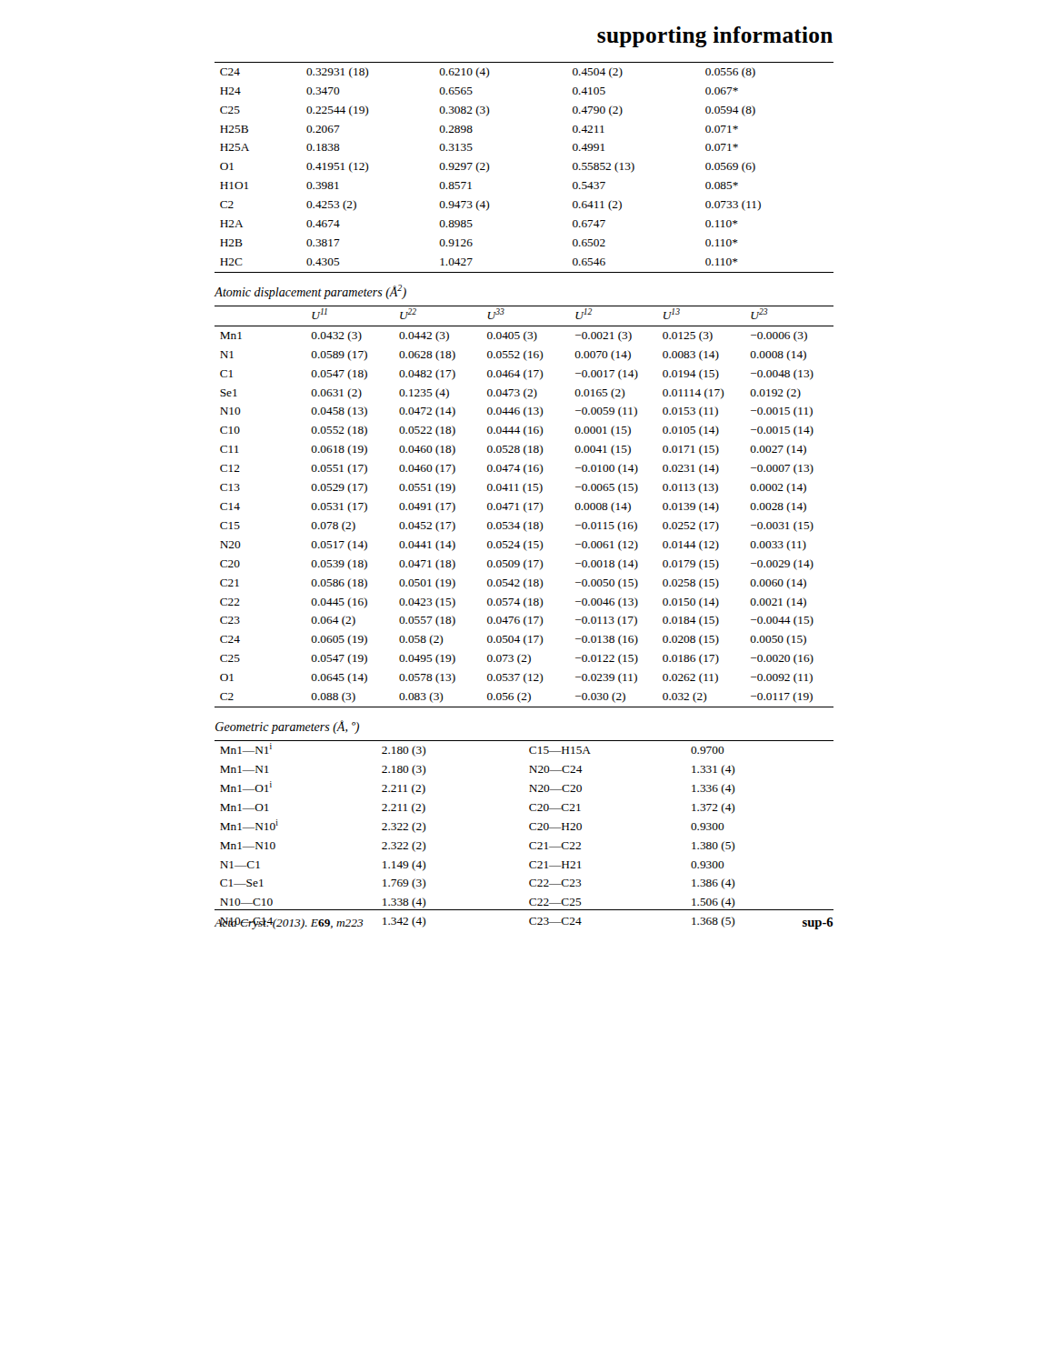supporting information
| C24 | 0.32931 (18) | 0.6210 (4) | 0.4504 (2) | 0.0556 (8) |
| H24 | 0.3470 | 0.6565 | 0.4105 | 0.067* |
| C25 | 0.22544 (19) | 0.3082 (3) | 0.4790 (2) | 0.0594 (8) |
| H25B | 0.2067 | 0.2898 | 0.4211 | 0.071* |
| H25A | 0.1838 | 0.3135 | 0.4991 | 0.071* |
| O1 | 0.41951 (12) | 0.9297 (2) | 0.55852 (13) | 0.0569 (6) |
| H1O1 | 0.3981 | 0.8571 | 0.5437 | 0.085* |
| C2 | 0.4253 (2) | 0.9473 (4) | 0.6411 (2) | 0.0733 (11) |
| H2A | 0.4674 | 0.8985 | 0.6747 | 0.110* |
| H2B | 0.3817 | 0.9126 | 0.6502 | 0.110* |
| H2C | 0.4305 | 1.0427 | 0.6546 | 0.110* |
Atomic displacement parameters (Å 2 )
| | U 11 | U 22 | U 33 | U 12 | U 13 | U 23 |
| --- | --- | --- | --- | --- | --- | --- |
| Mn1 | 0.0432 (3) | 0.0442 (3) | 0.0405 (3) | −0.0021 (3) | 0.0125 (3) | −0.0006 (3) |
| N1 | 0.0589 (17) | 0.0628 (18) | 0.0552 (16) | 0.0070 (14) | 0.0083 (14) | 0.0008 (14) |
| C1 | 0.0547 (18) | 0.0482 (17) | 0.0464 (17) | −0.0017 (14) | 0.0194 (15) | −0.0048 (13) |
| Se1 | 0.0631 (2) | 0.1235 (4) | 0.0473 (2) | 0.0165 (2) | 0.01114 (17) | 0.0192 (2) |
| N10 | 0.0458 (13) | 0.0472 (14) | 0.0446 (13) | −0.0059 (11) | 0.0153 (11) | −0.0015 (11) |
| C10 | 0.0552 (18) | 0.0522 (18) | 0.0444 (16) | 0.0001 (15) | 0.0105 (14) | −0.0015 (14) |
| C11 | 0.0618 (19) | 0.0460 (18) | 0.0528 (18) | 0.0041 (15) | 0.0171 (15) | 0.0027 (14) |
| C12 | 0.0551 (17) | 0.0460 (17) | 0.0474 (16) | −0.0100 (14) | 0.0231 (14) | −0.0007 (13) |
| C13 | 0.0529 (17) | 0.0551 (19) | 0.0411 (15) | −0.0065 (15) | 0.0113 (13) | 0.0002 (14) |
| C14 | 0.0531 (17) | 0.0491 (17) | 0.0471 (17) | 0.0008 (14) | 0.0139 (14) | 0.0028 (14) |
| C15 | 0.078 (2) | 0.0452 (17) | 0.0534 (18) | −0.0115 (16) | 0.0252 (17) | −0.0031 (15) |
| N20 | 0.0517 (14) | 0.0441 (14) | 0.0524 (15) | −0.0061 (12) | 0.0144 (12) | 0.0033 (11) |
| C20 | 0.0539 (18) | 0.0471 (18) | 0.0509 (17) | −0.0018 (14) | 0.0179 (15) | −0.0029 (14) |
| C21 | 0.0586 (18) | 0.0501 (19) | 0.0542 (18) | −0.0050 (15) | 0.0258 (15) | 0.0060 (14) |
| C22 | 0.0445 (16) | 0.0423 (15) | 0.0574 (18) | −0.0046 (13) | 0.0150 (14) | 0.0021 (14) |
| C23 | 0.064 (2) | 0.0557 (18) | 0.0476 (17) | −0.0113 (17) | 0.0184 (15) | −0.0044 (15) |
| C24 | 0.0605 (19) | 0.058 (2) | 0.0504 (17) | −0.0138 (16) | 0.0208 (15) | 0.0050 (15) |
| C25 | 0.0547 (19) | 0.0495 (19) | 0.073 (2) | −0.0122 (15) | 0.0186 (17) | −0.0020 (16) |
| O1 | 0.0645 (14) | 0.0578 (13) | 0.0537 (12) | −0.0239 (11) | 0.0262 (11) | −0.0092 (11) |
| C2 | 0.088 (3) | 0.083 (3) | 0.056 (2) | −0.030 (2) | 0.032 (2) | −0.0117 (19) |
Geometric parameters (Å, º)
| Mn1—N1 i | 2.180 (3) | C15—H15A | 0.9700 |
| Mn1—N1 | 2.180 (3) | N20—C24 | 1.331 (4) |
| Mn1—O1 i | 2.211 (2) | N20—C20 | 1.336 (4) |
| Mn1—O1 | 2.211 (2) | C20—C21 | 1.372 (4) |
| Mn1—N10 i | 2.322 (2) | C20—H20 | 0.9300 |
| Mn1—N10 | 2.322 (2) | C21—C22 | 1.380 (5) |
| N1—C1 | 1.149 (4) | C21—H21 | 0.9300 |
| C1—Se1 | 1.769 (3) | C22—C23 | 1.386 (4) |
| N10—C10 | 1.338 (4) | C22—C25 | 1.506 (4) |
| N10—C14 | 1.342 (4) | C23—C24 | 1.368 (5) |
Acta Cryst. (2013). E69, m223
sup-6